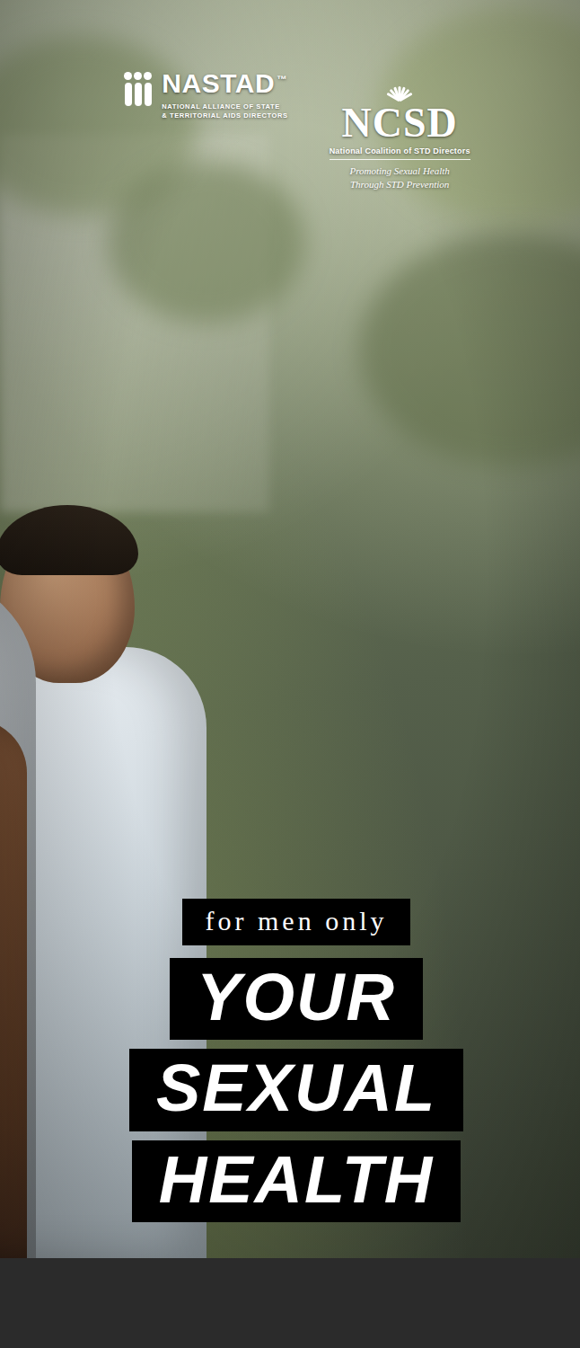NASTAD™
National Alliance of State
& Territorial AIDS Directors
NCSD
National Coalition of STD Directors
Promoting Sexual Health
Through STD Prevention
for men only
YOUR SEXUAL HEALTH